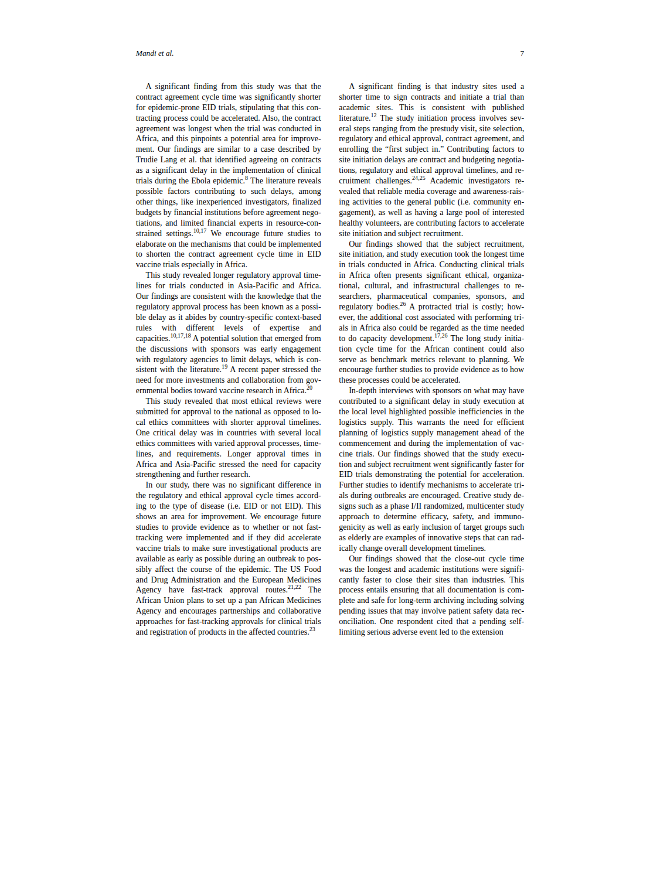Mandi et al. 7
A significant finding from this study was that the contract agreement cycle time was significantly shorter for epidemic-prone EID trials, stipulating that this contracting process could be accelerated. Also, the contract agreement was longest when the trial was conducted in Africa, and this pinpoints a potential area for improvement. Our findings are similar to a case described by Trudie Lang et al. that identified agreeing on contracts as a significant delay in the implementation of clinical trials during the Ebola epidemic.8 The literature reveals possible factors contributing to such delays, among other things, like inexperienced investigators, finalized budgets by financial institutions before agreement negotiations, and limited financial experts in resource-constrained settings.10,17 We encourage future studies to elaborate on the mechanisms that could be implemented to shorten the contract agreement cycle time in EID vaccine trials especially in Africa.
This study revealed longer regulatory approval timelines for trials conducted in Asia-Pacific and Africa. Our findings are consistent with the knowledge that the regulatory approval process has been known as a possible delay as it abides by country-specific context-based rules with different levels of expertise and capacities.10,17,18 A potential solution that emerged from the discussions with sponsors was early engagement with regulatory agencies to limit delays, which is consistent with the literature.19 A recent paper stressed the need for more investments and collaboration from governmental bodies toward vaccine research in Africa.20
This study revealed that most ethical reviews were submitted for approval to the national as opposed to local ethics committees with shorter approval timelines. One critical delay was in countries with several local ethics committees with varied approval processes, timelines, and requirements. Longer approval times in Africa and Asia-Pacific stressed the need for capacity strengthening and further research.
In our study, there was no significant difference in the regulatory and ethical approval cycle times according to the type of disease (i.e. EID or not EID). This shows an area for improvement. We encourage future studies to provide evidence as to whether or not fast-tracking were implemented and if they did accelerate vaccine trials to make sure investigational products are available as early as possible during an outbreak to possibly affect the course of the epidemic. The US Food and Drug Administration and the European Medicines Agency have fast-track approval routes.21,22 The African Union plans to set up a pan African Medicines Agency and encourages partnerships and collaborative approaches for fast-tracking approvals for clinical trials and registration of products in the affected countries.23
A significant finding is that industry sites used a shorter time to sign contracts and initiate a trial than academic sites. This is consistent with published literature.12 The study initiation process involves several steps ranging from the prestudy visit, site selection, regulatory and ethical approval, contract agreement, and enrolling the “first subject in.” Contributing factors to site initiation delays are contract and budgeting negotiations, regulatory and ethical approval timelines, and recruitment challenges.24,25 Academic investigators revealed that reliable media coverage and awareness-raising activities to the general public (i.e. community engagement), as well as having a large pool of interested healthy volunteers, are contributing factors to accelerate site initiation and subject recruitment.
Our findings showed that the subject recruitment, site initiation, and study execution took the longest time in trials conducted in Africa. Conducting clinical trials in Africa often presents significant ethical, organizational, cultural, and infrastructural challenges to researchers, pharmaceutical companies, sponsors, and regulatory bodies.26 A protracted trial is costly; however, the additional cost associated with performing trials in Africa also could be regarded as the time needed to do capacity development.17,26 The long study initiation cycle time for the African continent could also serve as benchmark metrics relevant to planning. We encourage further studies to provide evidence as to how these processes could be accelerated.
In-depth interviews with sponsors on what may have contributed to a significant delay in study execution at the local level highlighted possible inefficiencies in the logistics supply. This warrants the need for efficient planning of logistics supply management ahead of the commencement and during the implementation of vaccine trials. Our findings showed that the study execution and subject recruitment went significantly faster for EID trials demonstrating the potential for acceleration. Further studies to identify mechanisms to accelerate trials during outbreaks are encouraged. Creative study designs such as a phase I/II randomized, multicenter study approach to determine efficacy, safety, and immunogenicity as well as early inclusion of target groups such as elderly are examples of innovative steps that can radically change overall development timelines.
Our findings showed that the close-out cycle time was the longest and academic institutions were significantly faster to close their sites than industries. This process entails ensuring that all documentation is complete and safe for long-term archiving including solving pending issues that may involve patient safety data reconciliation. One respondent cited that a pending self-limiting serious adverse event led to the extension